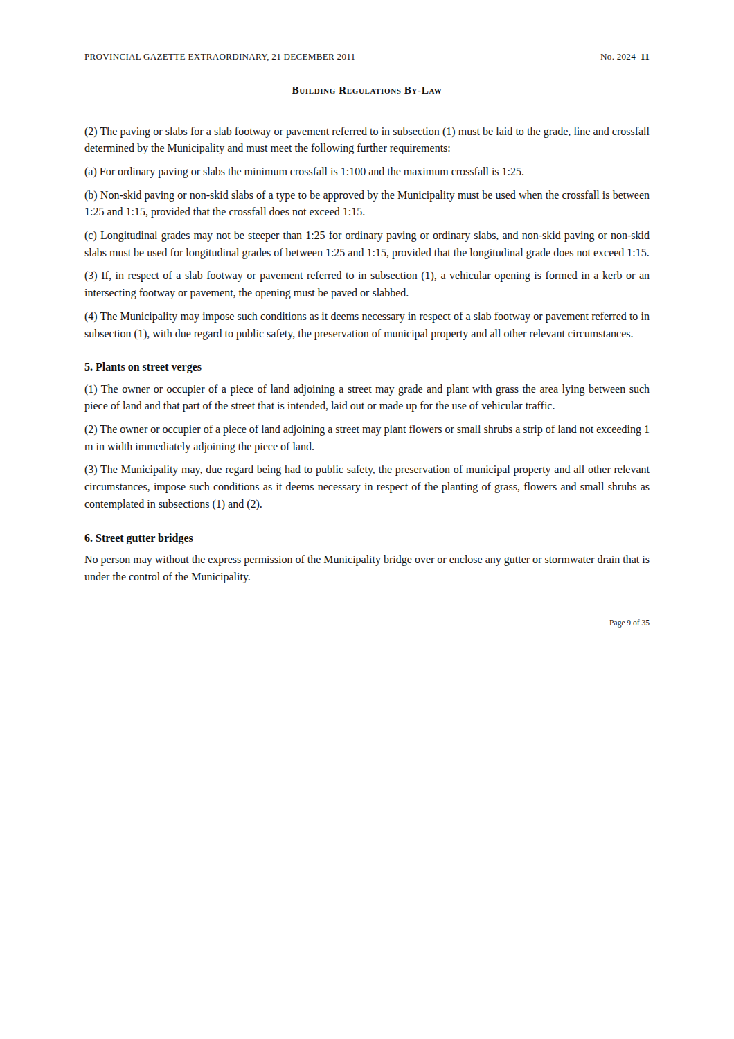Provincial Gazette Extraordinary, 21 December 2011
No. 2024 11
Building Regulations By-Law
(2) The paving or slabs for a slab footway or pavement referred to in subsection (1) must be laid to the grade, line and crossfall determined by the Municipality and must meet the following further requirements:
(a) For ordinary paving or slabs the minimum crossfall is 1:100 and the maximum crossfall is 1:25.
(b) Non-skid paving or non-skid slabs of a type to be approved by the Municipality must be used when the crossfall is between 1:25 and 1:15, provided that the crossfall does not exceed 1:15.
(c) Longitudinal grades may not be steeper than 1:25 for ordinary paving or ordinary slabs, and non-skid paving or non-skid slabs must be used for longitudinal grades of between 1:25 and 1:15, provided that the longitudinal grade does not exceed 1:15.
(3) If, in respect of a slab footway or pavement referred to in subsection (1), a vehicular opening is formed in a kerb or an intersecting footway or pavement, the opening must be paved or slabbed.
(4) The Municipality may impose such conditions as it deems necessary in respect of a slab footway or pavement referred to in subsection (1), with due regard to public safety, the preservation of municipal property and all other relevant circumstances.
5. Plants on street verges
(1) The owner or occupier of a piece of land adjoining a street may grade and plant with grass the area lying between such piece of land and that part of the street that is intended, laid out or made up for the use of vehicular traffic.
(2) The owner or occupier of a piece of land adjoining a street may plant flowers or small shrubs a strip of land not exceeding 1 m in width immediately adjoining the piece of land.
(3) The Municipality may, due regard being had to public safety, the preservation of municipal property and all other relevant circumstances, impose such conditions as it deems necessary in respect of the planting of grass, flowers and small shrubs as contemplated in subsections (1) and (2).
6. Street gutter bridges
No person may without the express permission of the Municipality bridge over or enclose any gutter or stormwater drain that is under the control of the Municipality.
Page 9 of 35